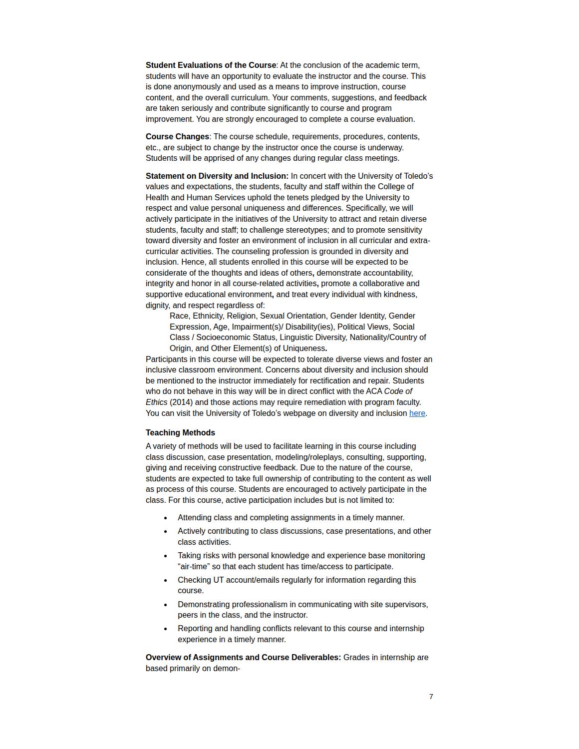Student Evaluations of the Course: At the conclusion of the academic term, students will have an opportunity to evaluate the instructor and the course. This is done anonymously and used as a means to improve instruction, course content, and the overall curriculum. Your comments, suggestions, and feedback are taken seriously and contribute significantly to course and program improvement. You are strongly encouraged to complete a course evaluation.
Course Changes: The course schedule, requirements, procedures, contents, etc., are subject to change by the instructor once the course is underway. Students will be apprised of any changes during regular class meetings.
Statement on Diversity and Inclusion: In concert with the University of Toledo’s values and expectations, the students, faculty and staff within the College of Health and Human Services uphold the tenets pledged by the University to respect and value personal uniqueness and differences. Specifically, we will actively participate in the initiatives of the University to attract and retain diverse students, faculty and staff; to challenge stereotypes; and to promote sensitivity toward diversity and foster an environment of inclusion in all curricular and extra-curricular activities. The counseling profession is grounded in diversity and inclusion. Hence, all students enrolled in this course will be expected to be considerate of the thoughts and ideas of others, demonstrate accountability, integrity and honor in all course-related activities, promote a collaborative and supportive educational environment, and treat every individual with kindness, dignity, and respect regardless of:
Race, Ethnicity, Religion, Sexual Orientation, Gender Identity, Gender Expression, Age, Impairment(s)/ Disability(ies), Political Views, Social Class / Socioeconomic Status, Linguistic Diversity, Nationality/Country of Origin, and Other Element(s) of Uniqueness.
Participants in this course will be expected to tolerate diverse views and foster an inclusive classroom environment. Concerns about diversity and inclusion should be mentioned to the instructor immediately for rectification and repair. Students who do not behave in this way will be in direct conflict with the ACA Code of Ethics (2014) and those actions may require remediation with program faculty. You can visit the University of Toledo’s webpage on diversity and inclusion here.
Teaching Methods
A variety of methods will be used to facilitate learning in this course including class discussion, case presentation, modeling/roleplays, consulting, supporting, giving and receiving constructive feedback. Due to the nature of the course, students are expected to take full ownership of contributing to the content as well as process of this course. Students are encouraged to actively participate in the class. For this course, active participation includes but is not limited to:
Attending class and completing assignments in a timely manner.
Actively contributing to class discussions, case presentations, and other class activities.
Taking risks with personal knowledge and experience base monitoring “air-time” so that each student has time/access to participate.
Checking UT account/emails regularly for information regarding this course.
Demonstrating professionalism in communicating with site supervisors, peers in the class, and the instructor.
Reporting and handling conflicts relevant to this course and internship experience in a timely manner.
Overview of Assignments and Course Deliverables: Grades in internship are based primarily on demon-
7